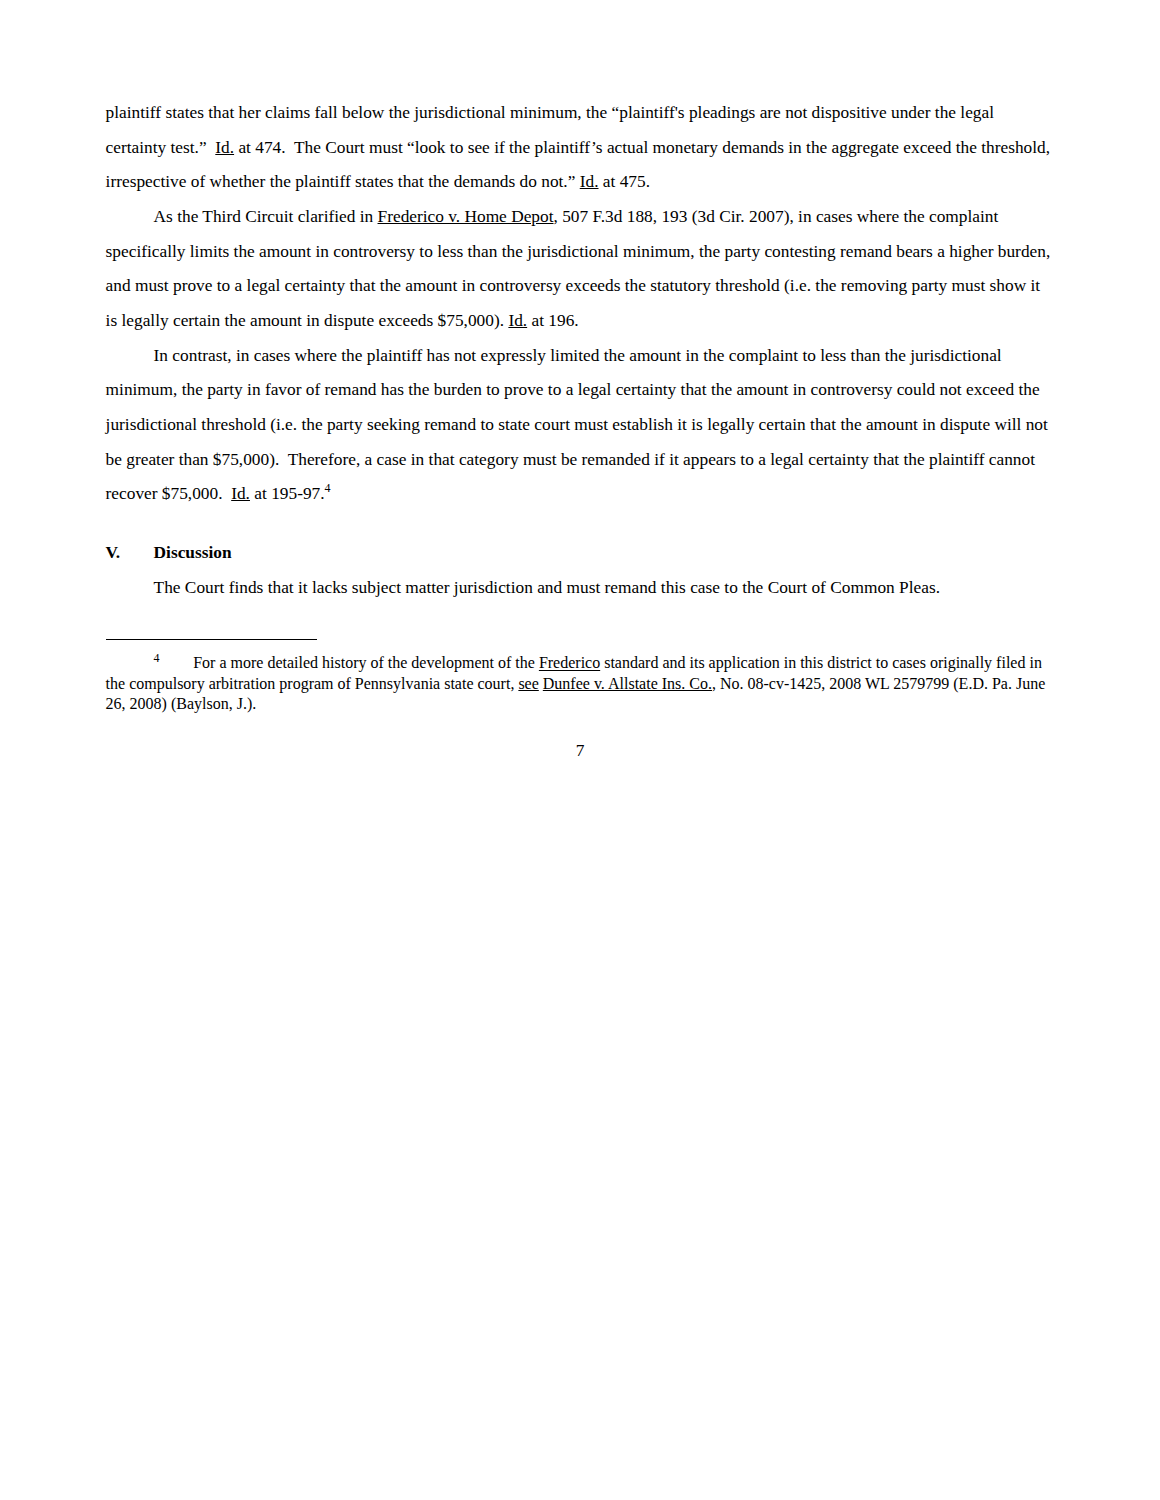plaintiff states that her claims fall below the jurisdictional minimum, the “plaintiff's pleadings are not dispositive under the legal certainty test.” Id. at 474. The Court must “look to see if the plaintiff’s actual monetary demands in the aggregate exceed the threshold, irrespective of whether the plaintiff states that the demands do not.” Id. at 475.
As the Third Circuit clarified in Frederico v. Home Depot, 507 F.3d 188, 193 (3d Cir. 2007), in cases where the complaint specifically limits the amount in controversy to less than the jurisdictional minimum, the party contesting remand bears a higher burden, and must prove to a legal certainty that the amount in controversy exceeds the statutory threshold (i.e. the removing party must show it is legally certain the amount in dispute exceeds $75,000). Id. at 196.
In contrast, in cases where the plaintiff has not expressly limited the amount in the complaint to less than the jurisdictional minimum, the party in favor of remand has the burden to prove to a legal certainty that the amount in controversy could not exceed the jurisdictional threshold (i.e. the party seeking remand to state court must establish it is legally certain that the amount in dispute will not be greater than $75,000). Therefore, a case in that category must be remanded if it appears to a legal certainty that the plaintiff cannot recover $75,000. Id. at 195-97.4
V. Discussion
The Court finds that it lacks subject matter jurisdiction and must remand this case to the Court of Common Pleas.
4 For a more detailed history of the development of the Frederico standard and its application in this district to cases originally filed in the compulsory arbitration program of Pennsylvania state court, see Dunfee v. Allstate Ins. Co., No. 08-cv-1425, 2008 WL 2579799 (E.D. Pa. June 26, 2008) (Baylson, J.).
7